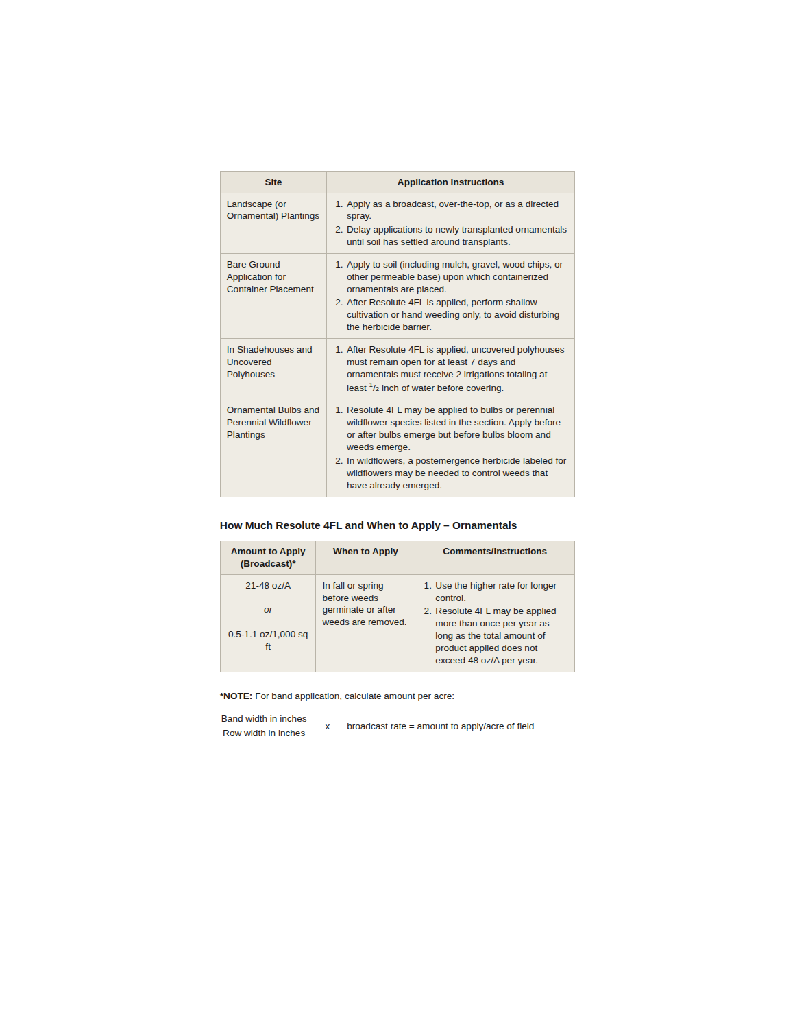| Site | Application Instructions |
| --- | --- |
| Landscape (or Ornamental) Plantings | Apply as a broadcast, over-the-top, or as a directed spray. Delay applications to newly transplanted ornamentals until soil has settled around transplants. |
| Bare Ground Application for Container Placement | Apply to soil (including mulch, gravel, wood chips, or other permeable base) upon which containerized ornamentals are placed. After Resolute 4FL is applied, perform shallow cultivation or hand weeding only, to avoid disturbing the herbicide barrier. |
| In Shadehouses and Uncovered Polyhouses | After Resolute 4FL is applied, uncovered polyhouses must remain open for at least 7 days and ornamentals must receive 2 irrigations totaling at least 1 / 2 inch of water before covering. |
| Ornamental Bulbs and Perennial Wildflower Plantings | Resolute 4FL may be applied to bulbs or perennial wildflower species listed in the section. Apply before or after bulbs emerge but before bulbs bloom and weeds emerge. In wildflowers, a postemergence herbicide labeled for wildflowers may be needed to control weeds that have already emerged. |
How Much Resolute 4FL and When to Apply – Ornamentals
| Amount to Apply (Broadcast)* | When to Apply | Comments/Instructions |
| --- | --- | --- |
| 21-48 oz/A or 0.5-1.1 oz/1,000 sq ft | In fall or spring before weeds germinate or after weeds are removed. | Use the higher rate for longer control. Resolute 4FL may be applied more than once per year as long as the total amount of product applied does not exceed 48 oz/A per year. |
*NOTE: For band application, calculate amount per acre:
Band width in inches Row width in inches x broadcast rate = amount to apply/acre of field